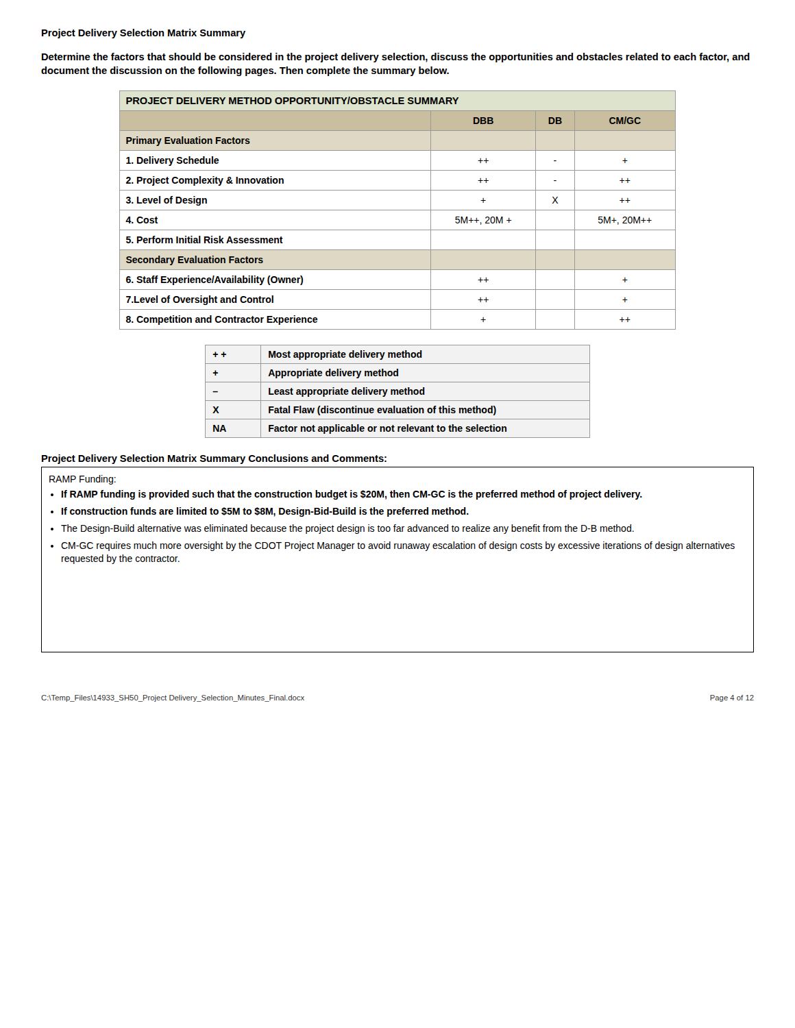Project Delivery Selection Matrix Summary
Determine the factors that should be considered in the project delivery selection, discuss the opportunities and obstacles related to each factor, and document the discussion on the following pages. Then complete the summary below.
| PROJECT DELIVERY METHOD OPPORTUNITY/OBSTACLE SUMMARY |
| | DBB | DB | CM/GC |
| Primary Evaluation Factors | | | |
| 1. Delivery Schedule | ++ | - | + |
| 2. Project Complexity & Innovation | ++ | - | ++ |
| 3. Level of Design | + | X | ++ |
| 4. Cost | 5M++, 20M + | | 5M+, 20M++ |
| 5. Perform Initial Risk Assessment | | | |
| Secondary Evaluation Factors | | | |
| 6. Staff Experience/Availability (Owner) | ++ | | + |
| 7.Level of Oversight and Control | ++ | | + |
| 8. Competition and Contractor Experience | + | | ++ |
| + + | Most appropriate delivery method |
| + | Appropriate delivery method |
| – | Least appropriate delivery method |
| X | Fatal Flaw (discontinue evaluation of this method) |
| NA | Factor not applicable or not relevant to the selection |
Project Delivery Selection Matrix Summary Conclusions and Comments:
RAMP Funding:
If RAMP funding is provided such that the construction budget is $20M, then CM-GC is the preferred method of project delivery.
If construction funds are limited to $5M to $8M, Design-Bid-Build is the preferred method.
The Design-Build alternative was eliminated because the project design is too far advanced to realize any benefit from the D-B method.
CM-GC requires much more oversight by the CDOT Project Manager to avoid runaway escalation of design costs by excessive iterations of design alternatives requested by the contractor.
C:\Temp_Files\14933_SH50_Project Delivery_Selection_Minutes_Final.docx Page 4 of 12